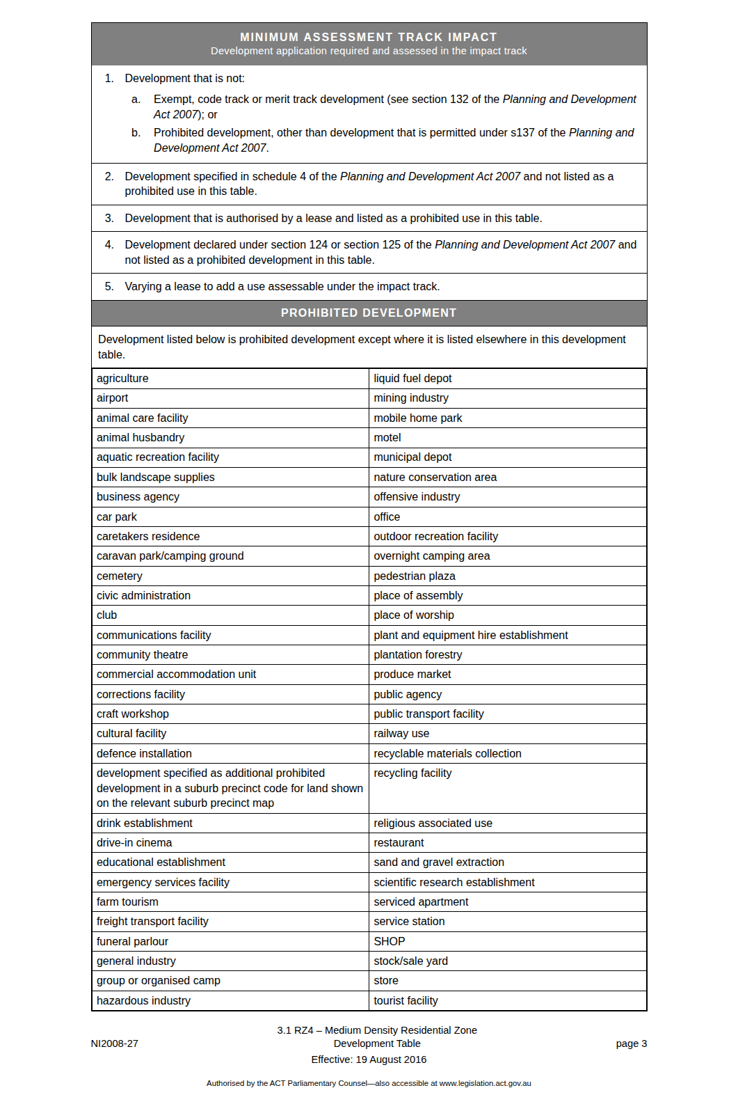MINIMUM ASSESSMENT TRACK IMPACT
Development application required and assessed in the impact track
Development that is not:
Exempt, code track or merit track development (see section 132 of the Planning and Development Act 2007); or
Prohibited development, other than development that is permitted under s137 of the Planning and Development Act 2007.
Development specified in schedule 4 of the Planning and Development Act 2007 and not listed as a prohibited use in this table.
Development that is authorised by a lease and listed as a prohibited use in this table.
Development declared under section 124 or section 125 of the Planning and Development Act 2007 and not listed as a prohibited development in this table.
Varying a lease to add a use assessable under the impact track.
PROHIBITED DEVELOPMENT
Development listed below is prohibited development except where it is listed elsewhere in this development table.
| agriculture | liquid fuel depot |
| airport | mining industry |
| animal care facility | mobile home park |
| animal husbandry | motel |
| aquatic recreation facility | municipal depot |
| bulk landscape supplies | nature conservation area |
| business agency | offensive industry |
| car park | office |
| caretakers residence | outdoor recreation facility |
| caravan park/camping ground | overnight camping area |
| cemetery | pedestrian plaza |
| civic administration | place of assembly |
| club | place of worship |
| communications facility | plant and equipment hire establishment |
| community theatre | plantation forestry |
| commercial accommodation unit | produce market |
| corrections facility | public agency |
| craft workshop | public transport facility |
| cultural facility | railway use |
| defence installation | recyclable materials collection |
| development specified as additional prohibited development in a suburb precinct code for land shown on the relevant suburb precinct map | recycling facility |
| drink establishment | religious associated use |
| drive-in cinema | restaurant |
| educational establishment | sand and gravel extraction |
| emergency services facility | scientific research establishment |
| farm tourism | serviced apartment |
| freight transport facility | service station |
| funeral parlour | SHOP |
| general industry | stock/sale yard |
| group or organised camp | store |
| hazardous industry | tourist facility |
NI2008-27
3.1 RZ4 – Medium Density Residential Zone
Development Table
page 3
Effective: 19 August 2016
Authorised by the ACT Parliamentary Counsel—also accessible at www.legislation.act.gov.au